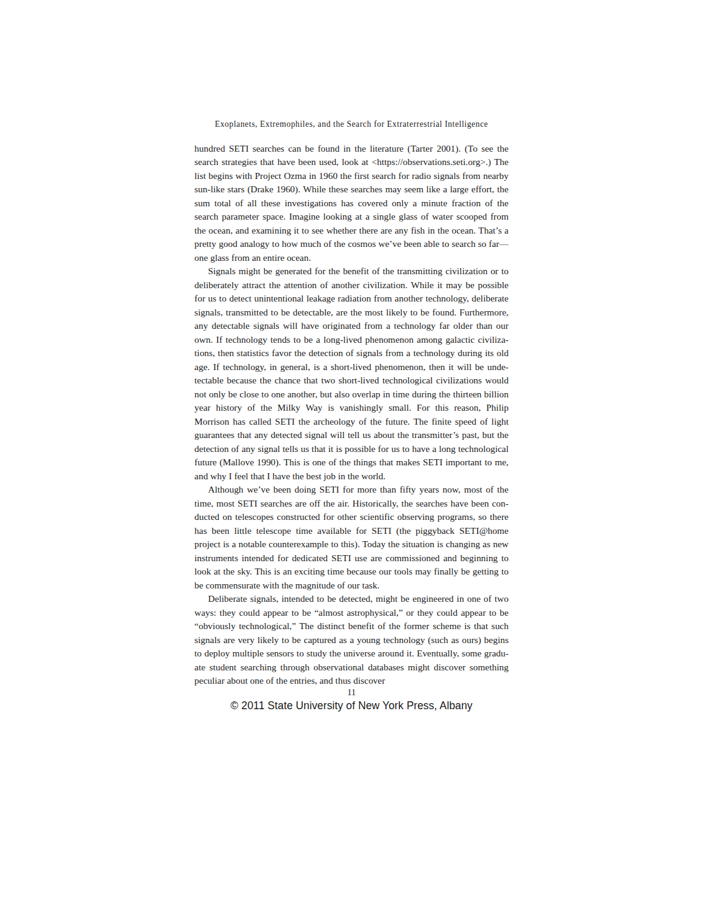Exoplanets, Extremophiles, and the Search for Extraterrestrial Intelligence
hundred SETI searches can be found in the literature (Tarter 2001). (To see the search strategies that have been used, look at <https://observations.seti.org>.) The list begins with Project Ozma in 1960 the first search for radio signals from nearby sun-like stars (Drake 1960). While these searches may seem like a large effort, the sum total of all these investigations has covered only a minute fraction of the search parameter space. Imagine looking at a single glass of water scooped from the ocean, and examining it to see whether there are any fish in the ocean. That’s a pretty good analogy to how much of the cosmos we’ve been able to search so far—one glass from an entire ocean.
Signals might be generated for the benefit of the transmitting civilization or to deliberately attract the attention of another civilization. While it may be possible for us to detect unintentional leakage radiation from another technology, deliberate signals, transmitted to be detectable, are the most likely to be found. Furthermore, any detectable signals will have originated from a technology far older than our own. If technology tends to be a long-lived phenomenon among galactic civilizations, then statistics favor the detection of signals from a technology during its old age. If technology, in general, is a short-lived phenomenon, then it will be undetectable because the chance that two short-lived technological civilizations would not only be close to one another, but also overlap in time during the thirteen billion year history of the Milky Way is vanishingly small. For this reason, Philip Morrison has called SETI the archeology of the future. The finite speed of light guarantees that any detected signal will tell us about the transmitter’s past, but the detection of any signal tells us that it is possible for us to have a long technological future (Mallove 1990). This is one of the things that makes SETI important to me, and why I feel that I have the best job in the world.
Although we’ve been doing SETI for more than fifty years now, most of the time, most SETI searches are off the air. Historically, the searches have been conducted on telescopes constructed for other scientific observing programs, so there has been little telescope time available for SETI (the piggyback SETI@home project is a notable counterexample to this). Today the situation is changing as new instruments intended for dedicated SETI use are commissioned and beginning to look at the sky. This is an exciting time because our tools may finally be getting to be commensurate with the magnitude of our task.
Deliberate signals, intended to be detected, might be engineered in one of two ways: they could appear to be “almost astrophysical,” or they could appear to be “obviously technological,” The distinct benefit of the former scheme is that such signals are very likely to be captured as a young technology (such as ours) begins to deploy multiple sensors to study the universe around it. Eventually, some graduate student searching through observational databases might discover something peculiar about one of the entries, and thus discover
11
© 2011 State University of New York Press, Albany